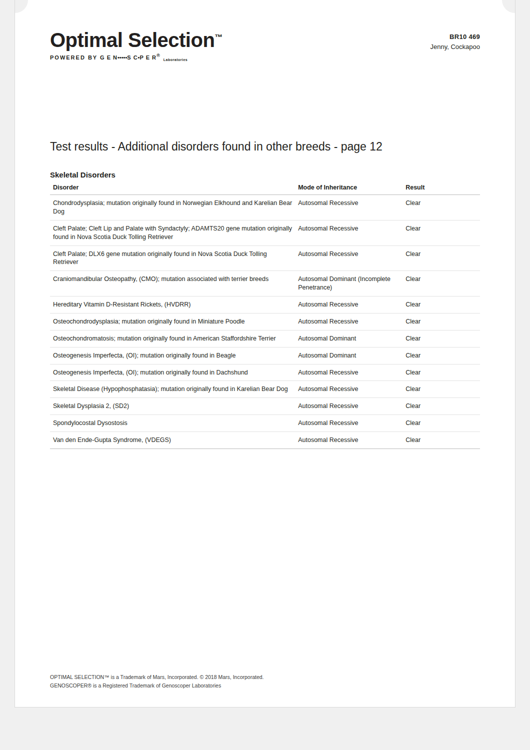Optimal Selection™
POWERED BY G E N•••••S C•P E R® Laboratories
BR10 469
Jenny, Cockapoo
Test results - Additional disorders found in other breeds - page 12
Skeletal Disorders
| Disorder | Mode of Inheritance | Result |
| --- | --- | --- |
| Chondrodysplasia; mutation originally found in Norwegian Elkhound and Karelian Bear Dog | Autosomal Recessive | Clear |
| Cleft Palate; Cleft Lip and Palate with Syndactyly; ADAMTS20 gene mutation originally found in Nova Scotia Duck Tolling Retriever | Autosomal Recessive | Clear |
| Cleft Palate; DLX6 gene mutation originally found in Nova Scotia Duck Tolling Retriever | Autosomal Recessive | Clear |
| Craniomandibular Osteopathy, (CMO); mutation associated with terrier breeds | Autosomal Dominant (Incomplete Penetrance) | Clear |
| Hereditary Vitamin D-Resistant Rickets, (HVDRR) | Autosomal Recessive | Clear |
| Osteochondrodysplasia; mutation originally found in Miniature Poodle | Autosomal Recessive | Clear |
| Osteochondromatosis; mutation originally found in American Staffordshire Terrier | Autosomal Dominant | Clear |
| Osteogenesis Imperfecta, (OI); mutation originally found in Beagle | Autosomal Dominant | Clear |
| Osteogenesis Imperfecta, (OI); mutation originally found in Dachshund | Autosomal Recessive | Clear |
| Skeletal Disease (Hypophosphatasia); mutation originally found in Karelian Bear Dog | Autosomal Recessive | Clear |
| Skeletal Dysplasia 2, (SD2) | Autosomal Recessive | Clear |
| Spondylocostal Dysostosis | Autosomal Recessive | Clear |
| Van den Ende-Gupta Syndrome, (VDEGS) | Autosomal Recessive | Clear |
OPTIMAL SELECTION™ is a Trademark of Mars, Incorporated. © 2018 Mars, Incorporated.
GENOSCOPER® is a Registered Trademark of Genoscoper Laboratories